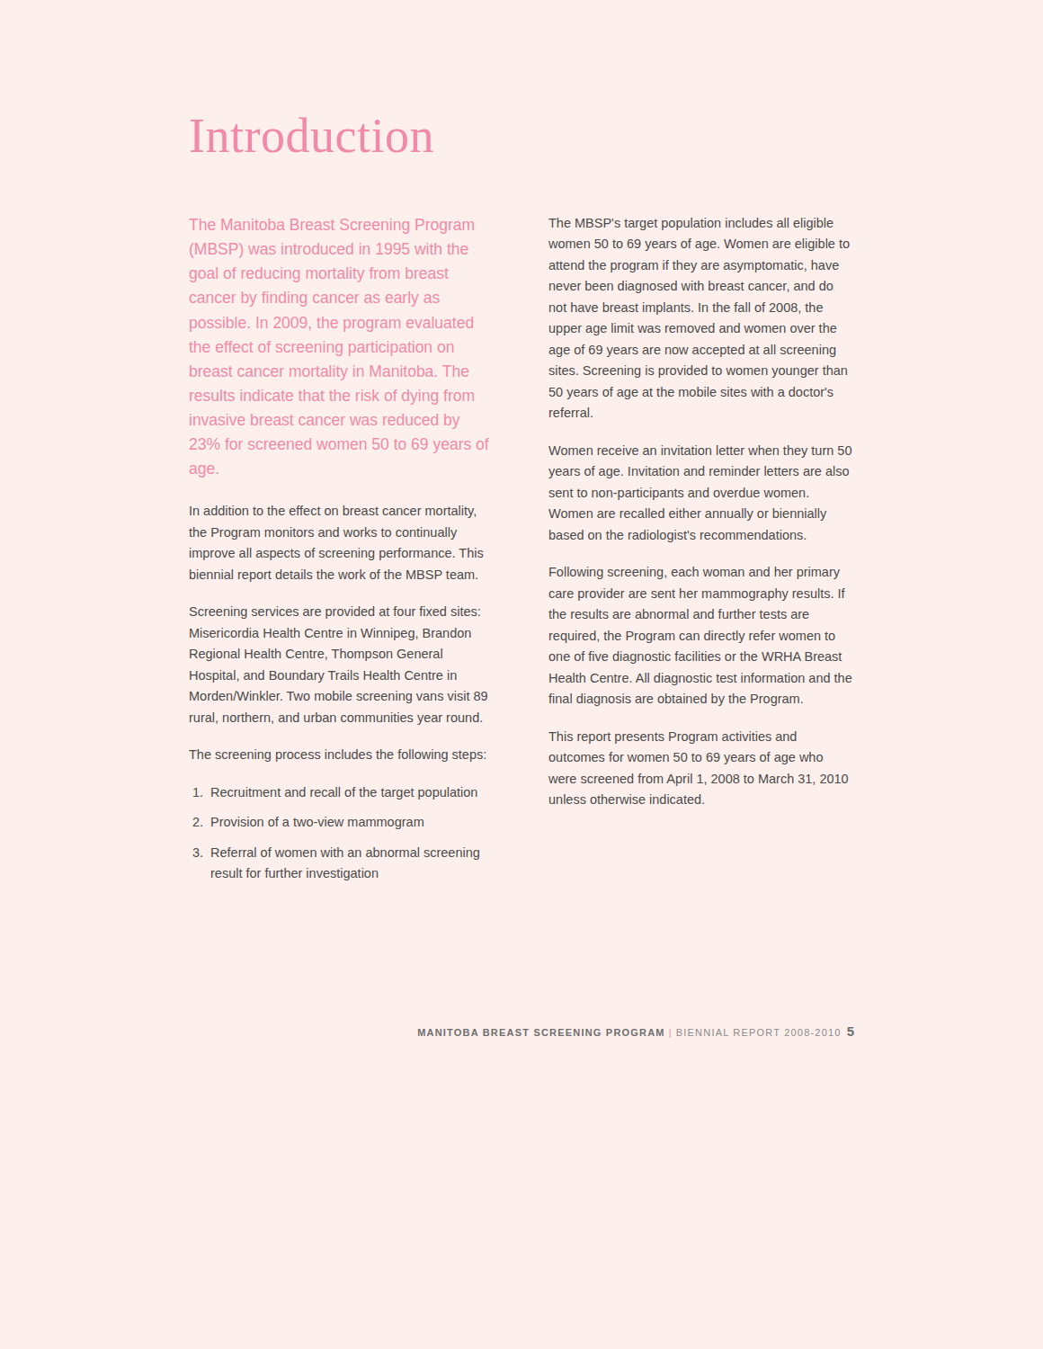Introduction
The Manitoba Breast Screening Program (MBSP) was introduced in 1995 with the goal of reducing mortality from breast cancer by finding cancer as early as possible. In 2009, the program evaluated the effect of screening participation on breast cancer mortality in Manitoba. The results indicate that the risk of dying from invasive breast cancer was reduced by 23% for screened women 50 to 69 years of age.
In addition to the effect on breast cancer mortality, the Program monitors and works to continually improve all aspects of screening performance. This biennial report details the work of the MBSP team.
Screening services are provided at four fixed sites: Misericordia Health Centre in Winnipeg, Brandon Regional Health Centre, Thompson General Hospital, and Boundary Trails Health Centre in Morden/Winkler. Two mobile screening vans visit 89 rural, northern, and urban communities year round.
The screening process includes the following steps:
Recruitment and recall of the target population
Provision of a two-view mammogram
Referral of women with an abnormal screening result for further investigation
The MBSP's target population includes all eligible women 50 to 69 years of age. Women are eligible to attend the program if they are asymptomatic, have never been diagnosed with breast cancer, and do not have breast implants. In the fall of 2008, the upper age limit was removed and women over the age of 69 years are now accepted at all screening sites. Screening is provided to women younger than 50 years of age at the mobile sites with a doctor's referral.
Women receive an invitation letter when they turn 50 years of age. Invitation and reminder letters are also sent to non-participants and overdue women. Women are recalled either annually or biennially based on the radiologist's recommendations.
Following screening, each woman and her primary care provider are sent her mammography results. If the results are abnormal and further tests are required, the Program can directly refer women to one of five diagnostic facilities or the WRHA Breast Health Centre. All diagnostic test information and the final diagnosis are obtained by the Program.
This report presents Program activities and outcomes for women 50 to 69 years of age who were screened from April 1, 2008 to March 31, 2010 unless otherwise indicated.
Manitoba Breast Screening Program|Biennial Report 2008-20105